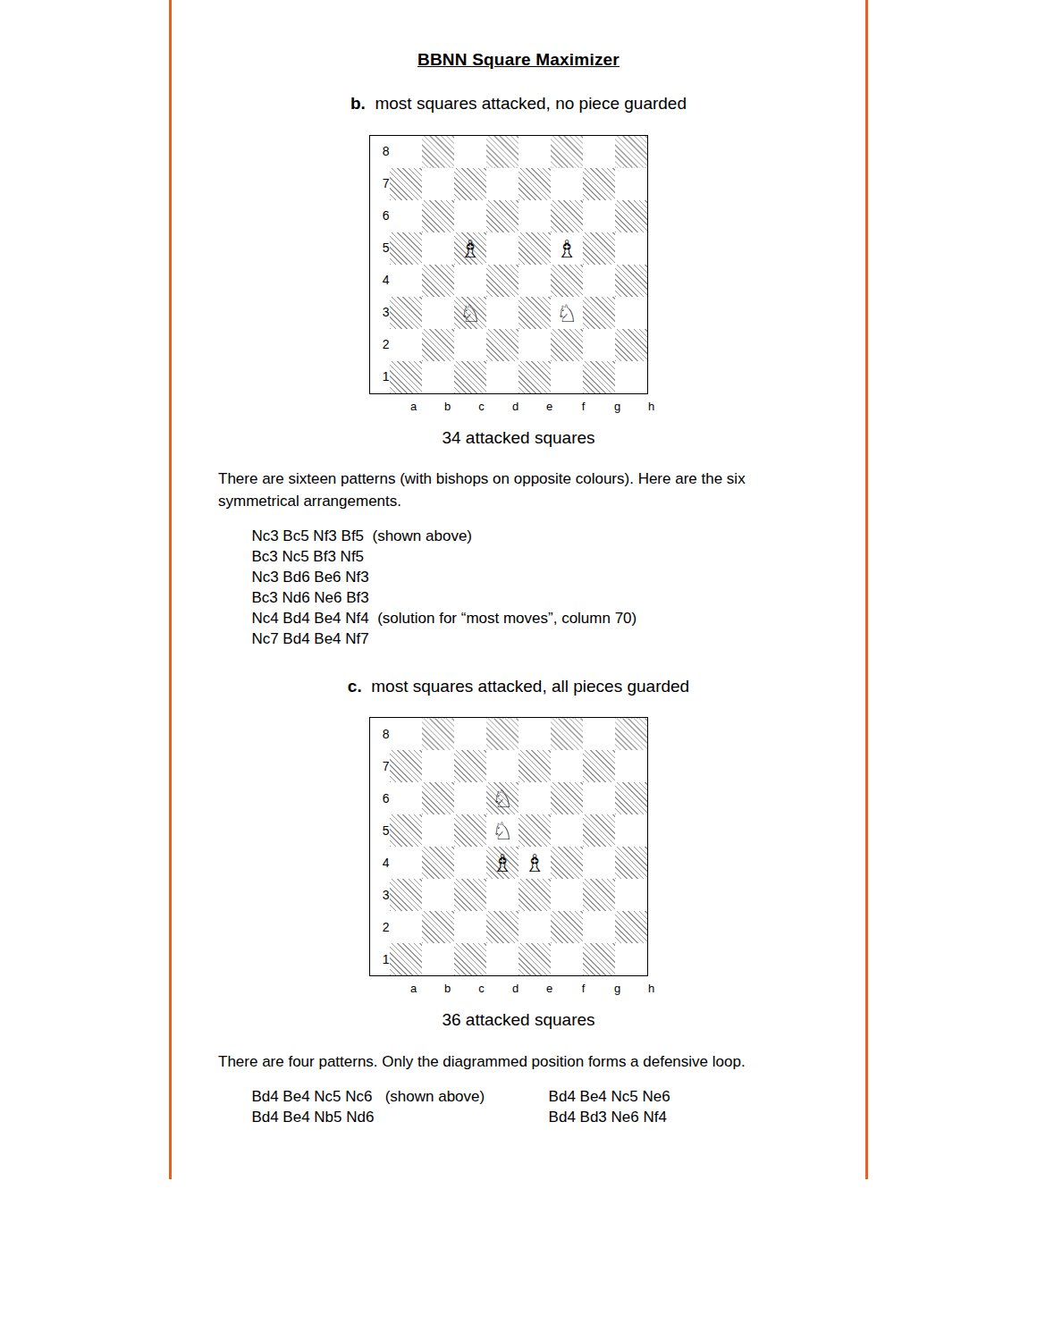BBNN Square Maximizer
b. most squares attacked, no piece guarded
| 8 | | | | | | | | |
| 7 | | | | | | | | |
| 6 | | | | | | | | |
| 5 | | | ♗ | | | ♗ | | |
| 4 | | | | | | | | |
| 3 | | | ♘ | | | ♘ | | |
| 2 | | | | | | | | |
| 1 | | | | | | | | |
| | a | b | c | d | e | f | g | h |
34 attacked squares
There are sixteen patterns (with bishops on opposite colours). Here are the six symmetrical arrangements.
Nc3 Bc5 Nf3 Bf5 (shown above)
Bc3 Nc5 Bf3 Nf5
Nc3 Bd6 Be6 Nf3
Bc3 Nd6 Ne6 Bf3
Nc4 Bd4 Be4 Nf4 (solution for “most moves”, column 70)
Nc7 Bd4 Be4 Nf7
c. most squares attacked, all pieces guarded
| 8 | | | | | | | | |
| 7 | | | | | | | | |
| 6 | | | | ♘ | | | | |
| 5 | | | | ♘ | | | | |
| 4 | | | | ♗ | ♗ | | | |
| 3 | | | | | | | | |
| 2 | | | | | | | | |
| 1 | | | | | | | | |
| | a | b | c | d | e | f | g | h |
36 attacked squares
There are four patterns. Only the diagrammed position forms a defensive loop.
| Bd4 Be4 Nc5 Nc6 (shown above) | Bd4 Be4 Nc5 Ne6 |
| Bd4 Be4 Nb5 Nd6 | Bd4 Bd3 Ne6 Nf4 |